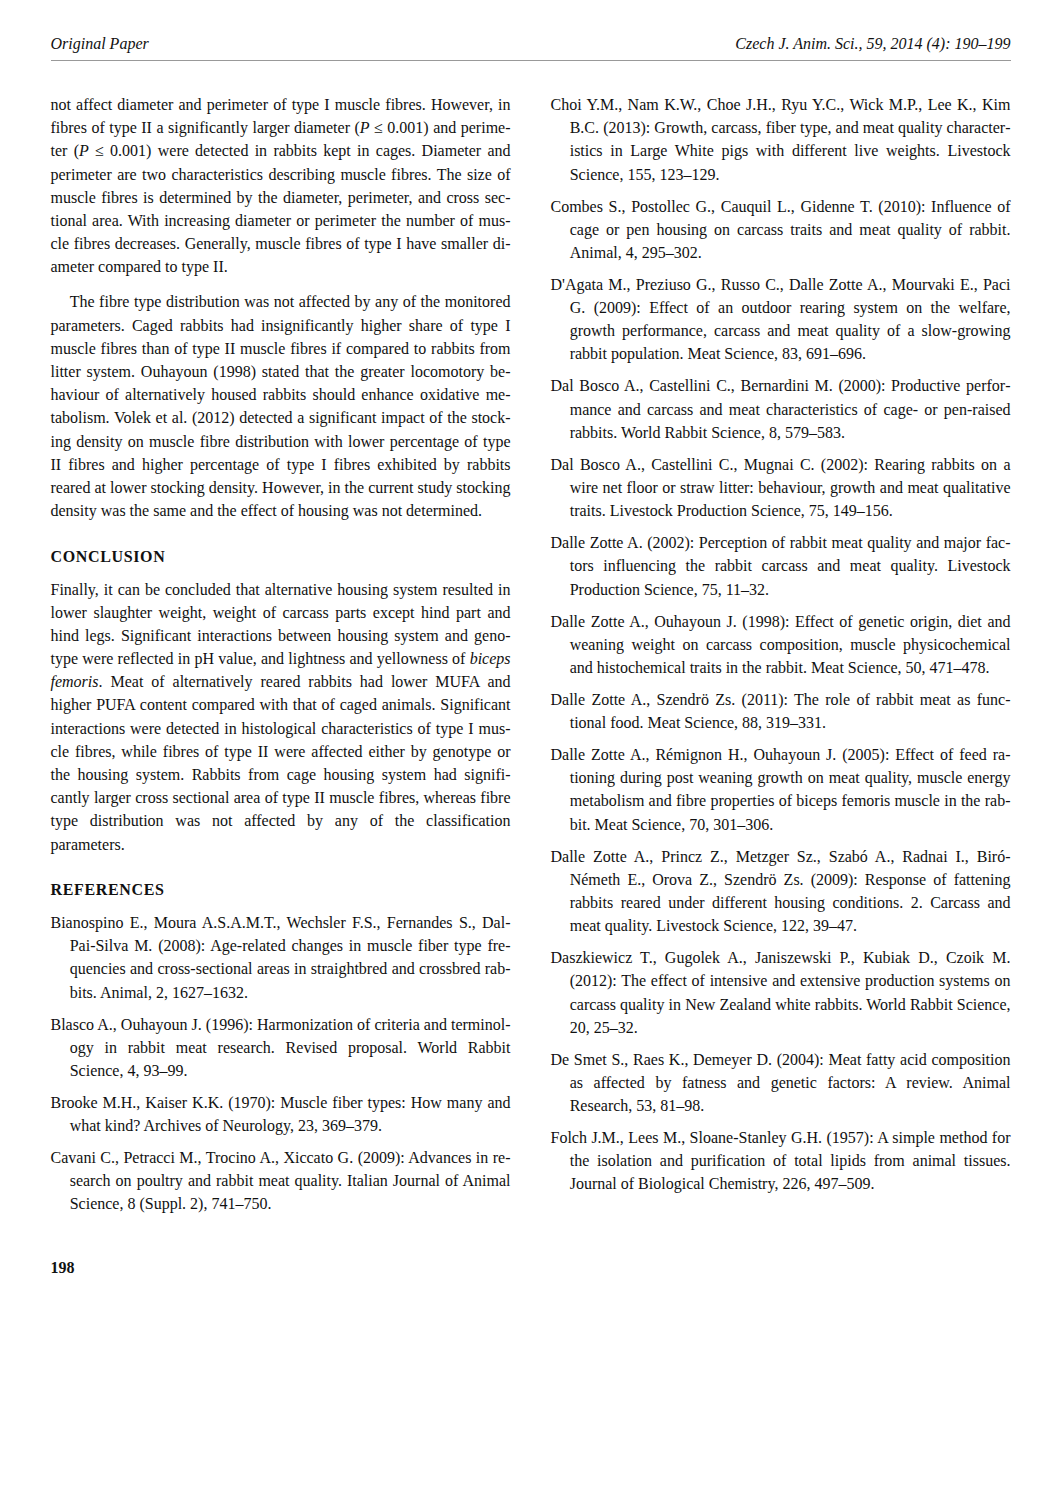Original Paper Czech J. Anim. Sci., 59, 2014 (4): 190–199
not affect diameter and perimeter of type I muscle fibres. However, in fibres of type II a significantly larger diameter (P ≤ 0.001) and perimeter (P ≤ 0.001) were detected in rabbits kept in cages. Diameter and perimeter are two characteristics describing muscle fibres. The size of muscle fibres is determined by the diameter, perimeter, and cross sectional area. With increasing diameter or perimeter the number of muscle fibres decreases. Generally, muscle fibres of type I have smaller diameter compared to type II.
The fibre type distribution was not affected by any of the monitored parameters. Caged rabbits had insignificantly higher share of type I muscle fibres than of type II muscle fibres if compared to rabbits from litter system. Ouhayoun (1998) stated that the greater locomotory behaviour of alternatively housed rabbits should enhance oxidative metabolism. Volek et al. (2012) detected a significant impact of the stocking density on muscle fibre distribution with lower percentage of type II fibres and higher percentage of type I fibres exhibited by rabbits reared at lower stocking density. However, in the current study stocking density was the same and the effect of housing was not determined.
Conclusion
Finally, it can be concluded that alternative housing system resulted in lower slaughter weight, weight of carcass parts except hind part and hind legs. Significant interactions between housing system and genotype were reflected in pH value, and lightness and yellowness of biceps femoris. Meat of alternatively reared rabbits had lower MUFA and higher PUFA content compared with that of caged animals. Significant interactions were detected in histological characteristics of type I muscle fibres, while fibres of type II were affected either by genotype or the housing system. Rabbits from cage housing system had significantly larger cross sectional area of type II muscle fibres, whereas fibre type distribution was not affected by any of the classification parameters.
References
Bianospino E., Moura A.S.A.M.T., Wechsler F.S., Fernandes S., Dal-Pai-Silva M. (2008): Age-related changes in muscle fiber type frequencies and cross-sectional areas in straightbred and crossbred rabbits. Animal, 2, 1627–1632.
Blasco A., Ouhayoun J. (1996): Harmonization of criteria and terminology in rabbit meat research. Revised proposal. World Rabbit Science, 4, 93–99.
Brooke M.H., Kaiser K.K. (1970): Muscle fiber types: How many and what kind? Archives of Neurology, 23, 369–379.
Cavani C., Petracci M., Trocino A., Xiccato G. (2009): Advances in research on poultry and rabbit meat quality. Italian Journal of Animal Science, 8 (Suppl. 2), 741–750.
Choi Y.M., Nam K.W., Choe J.H., Ryu Y.C., Wick M.P., Lee K., Kim B.C. (2013): Growth, carcass, fiber type, and meat quality characteristics in Large White pigs with different live weights. Livestock Science, 155, 123–129.
Combes S., Postollec G., Cauquil L., Gidenne T. (2010): Influence of cage or pen housing on carcass traits and meat quality of rabbit. Animal, 4, 295–302.
D'Agata M., Preziuso G., Russo C., Dalle Zotte A., Mourvaki E., Paci G. (2009): Effect of an outdoor rearing system on the welfare, growth performance, carcass and meat quality of a slow-growing rabbit population. Meat Science, 83, 691–696.
Dal Bosco A., Castellini C., Bernardini M. (2000): Productive performance and carcass and meat characteristics of cage- or pen-raised rabbits. World Rabbit Science, 8, 579–583.
Dal Bosco A., Castellini C., Mugnai C. (2002): Rearing rabbits on a wire net floor or straw litter: behaviour, growth and meat qualitative traits. Livestock Production Science, 75, 149–156.
Dalle Zotte A. (2002): Perception of rabbit meat quality and major factors influencing the rabbit carcass and meat quality. Livestock Production Science, 75, 11–32.
Dalle Zotte A., Ouhayoun J. (1998): Effect of genetic origin, diet and weaning weight on carcass composition, muscle physicochemical and histochemical traits in the rabbit. Meat Science, 50, 471–478.
Dalle Zotte A., Szendrö Zs. (2011): The role of rabbit meat as functional food. Meat Science, 88, 319–331.
Dalle Zotte A., Rémignon H., Ouhayoun J. (2005): Effect of feed rationing during post weaning growth on meat quality, muscle energy metabolism and fibre properties of biceps femoris muscle in the rabbit. Meat Science, 70, 301–306.
Dalle Zotte A., Princz Z., Metzger Sz., Szabó A., Radnai I., Biró-Németh E., Orova Z., Szendrö Zs. (2009): Response of fattening rabbits reared under different housing conditions. 2. Carcass and meat quality. Livestock Science, 122, 39–47.
Daszkiewicz T., Gugolek A., Janiszewski P., Kubiak D., Czoik M. (2012): The effect of intensive and extensive production systems on carcass quality in New Zealand white rabbits. World Rabbit Science, 20, 25–32.
De Smet S., Raes K., Demeyer D. (2004): Meat fatty acid composition as affected by fatness and genetic factors: A review. Animal Research, 53, 81–98.
Folch J.M., Lees M., Sloane-Stanley G.H. (1957): A simple method for the isolation and purification of total lipids from animal tissues. Journal of Biological Chemistry, 226, 497–509.
198